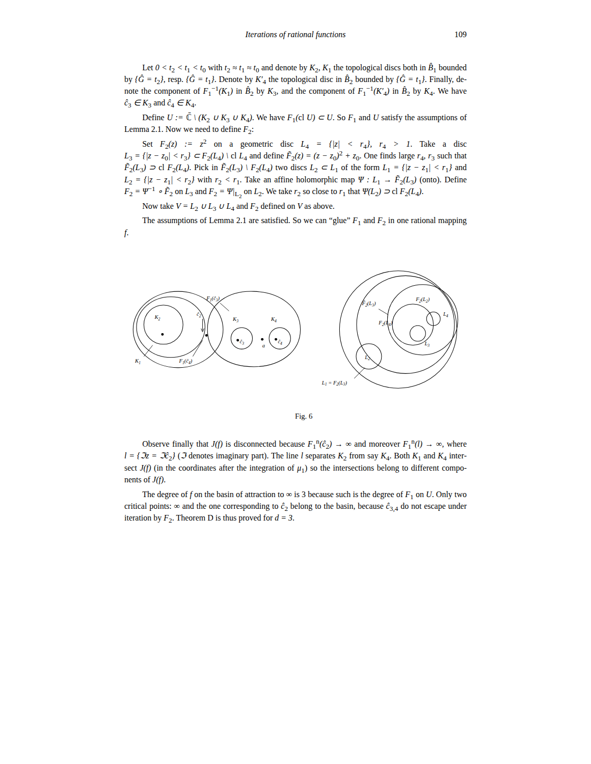Iterations of rational functions 109
Let 0 < t2 < t1 < t0 with t2 ≈ t1 ≈ t0 and denote by K2, K1 the topological discs both in B̂1 bounded by {Ĝ = t2}, resp. {Ĝ = t1}. Denote by K′4 the topological disc in B̂2 bounded by {Ĝ = t1}. Finally, denote the component of F1−1(K1) in B̂2 by K3, and the component of F1−1(K′4) in B̂2 by K4. We have ĉ3 ∈ K3 and ĉ4 ∈ K4.
Define U := ℂ̄ \ (K2 ∪ K3 ∪ K4). We have F1(cl U) ⊂ U. So F1 and U satisfy the assumptions of Lemma 2.1. Now we need to define F2:
Set F2(z) := z2 on a geometric disc L4 = {|z| < r4}, r4 > 1. Take a disc L3 = {|z − z0| < r3} ⊂ F2(L4) \ cl L4 and define F̃2(z) = (z − z0)2 + z0. One finds large r4, r3 such that F̃2(L3) ⊃ cl F2(L4). Pick in F̃2(L3) \ F2(L4) two discs L2 ⊂ L1 of the form L1 = {|z − z1| < r1} and L2 = {|z − z1| < r2} with r2 < r1. Take an affine holomorphic map Ψ : L1 → F̃2(L3) (onto). Define F2 = Ψ−1 ∘ F̃2 on L3 and F2 = Ψ|L2 on L2. We take r2 so close to r1 that Ψ(L2) ⊃ cl F2(L4).
Now take V = L2 ∪ L3 ∪ L4 and F2 defined on V as above.
The assumptions of Lemma 2.1 are satisfied. So we can “glue” F1 and F2 in one rational mapping f.
K2 ĉ2 K3 K4 ĉ3 a ĉ4 K1 F1(ĉ4) F1(ĉ3) F̃2(L3) F2(L2) F2(L4) L4 L3 L2 L1 = F2(L3)
Fig. 6
Observe finally that J(f) is disconnected because F1n(ĉ2) → ∞ and moreover F1n(l) → ∞, where l = {ℑz = ℑĉ2} (ℑ denotes imaginary part). The line l separates K2 from say K4. Both K1 and K4 intersect J(f) (in the coordinates after the integration of μ1) so the intersections belong to different components of J(f).
The degree of f on the basin of attraction to ∞ is 3 because such is the degree of F1 on U. Only two critical points: ∞ and the one corresponding to ĉ2 belong to the basin, because ĉ3,4 do not escape under iteration by F2. Theorem D is thus proved for d = 3.